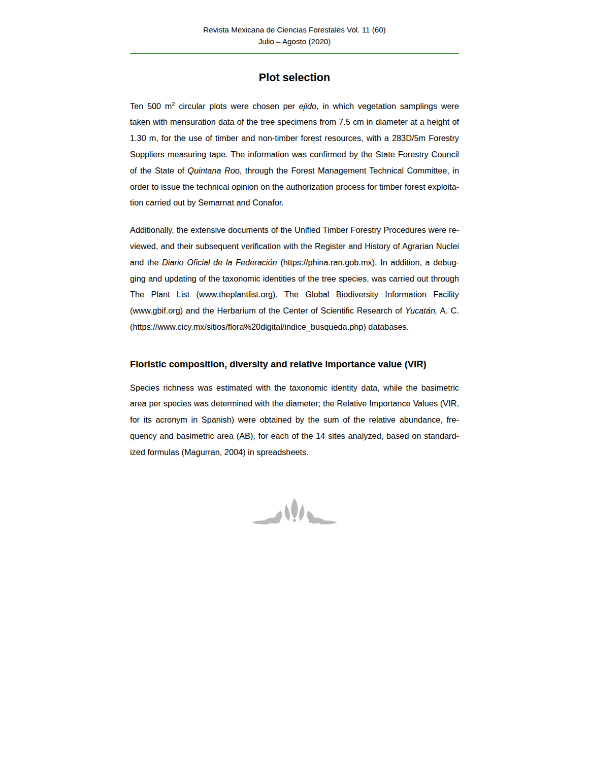Revista Mexicana de Ciencias Forestales Vol. 11 (60) Julio – Agosto (2020)
Plot selection
Ten 500 m2 circular plots were chosen per ejido, in which vegetation samplings were taken with mensuration data of the tree specimens from 7.5 cm in diameter at a height of 1.30 m, for the use of timber and non-timber forest resources, with a 283D/5m Forestry Suppliers measuring tape. The information was confirmed by the State Forestry Council of the State of Quintana Roo, through the Forest Management Technical Committee, in order to issue the technical opinion on the authorization process for timber forest exploitation carried out by Semarnat and Conafor.
Additionally, the extensive documents of the Unified Timber Forestry Procedures were reviewed, and their subsequent verification with the Register and History of Agrarian Nuclei and the Diario Oficial de la Federación (https://phina.ran.gob.mx). In addition, a debugging and updating of the taxonomic identities of the tree species, was carried out through The Plant List (www.theplantlist.org), The Global Biodiversity Information Facility (www.gbif.org) and the Herbarium of the Center of Scientific Research of Yucatán, A. C. (https://www.cicy.mx/sitios/flora%20digital/indice_busqueda.php) databases.
Floristic composition, diversity and relative importance value (VIR)
Species richness was estimated with the taxonomic identity data, while the basimetric area per species was determined with the diameter; the Relative Importance Values (VIR, for its acronym in Spanish) were obtained by the sum of the relative abundance, frequency and basimetric area (AB), for each of the 14 sites analyzed, based on standardized formulas (Magurran, 2004) in spreadsheets.